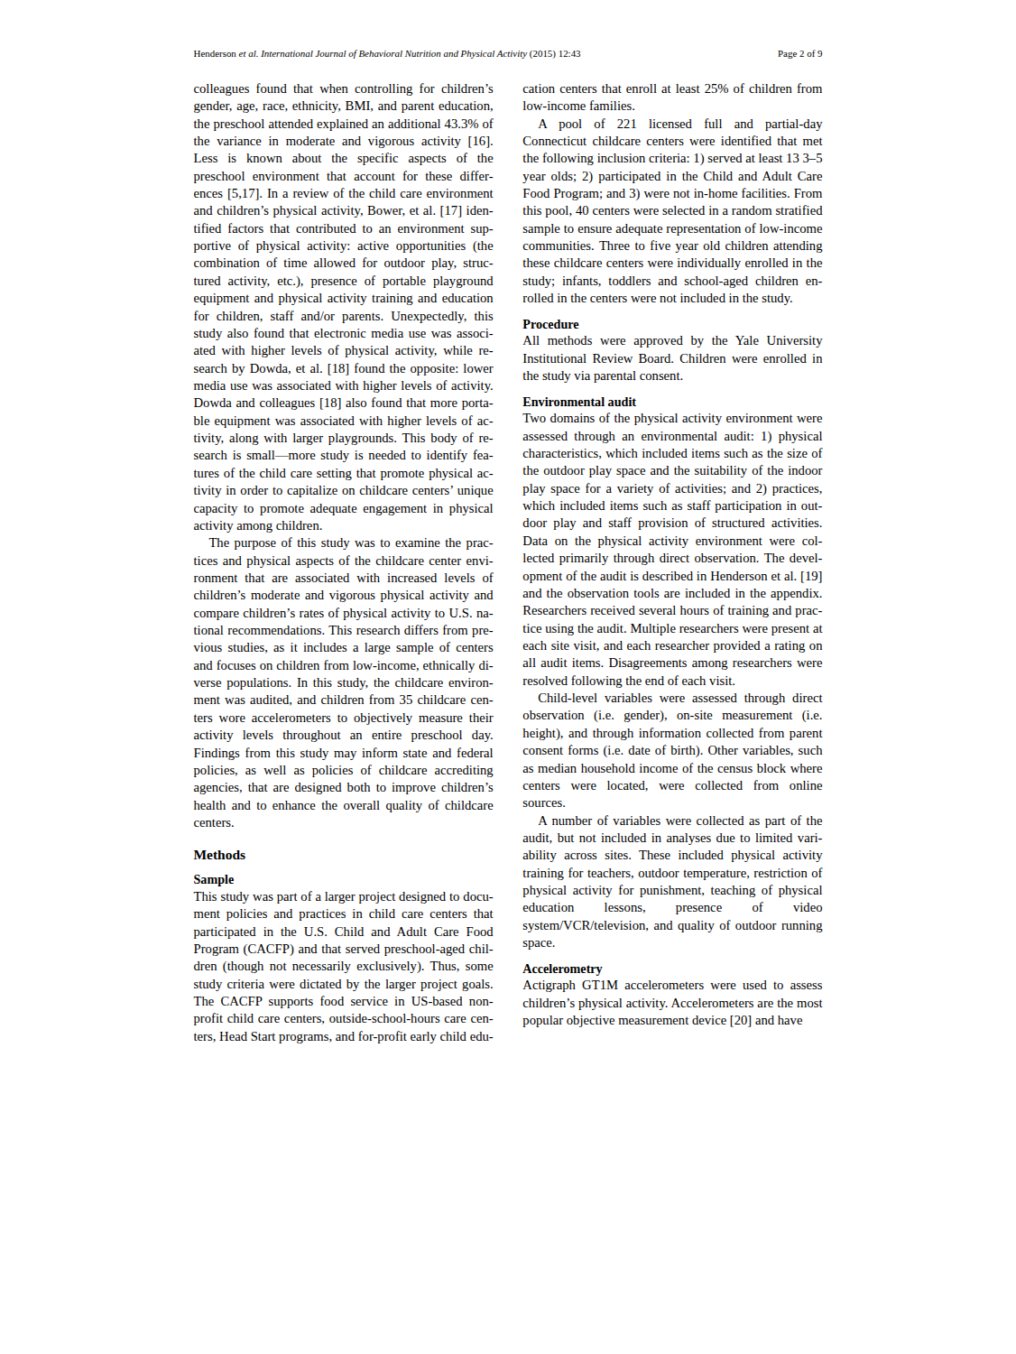Henderson et al. International Journal of Behavioral Nutrition and Physical Activity (2015) 12:43
Page 2 of 9
colleagues found that when controlling for children’s gender, age, race, ethnicity, BMI, and parent education, the preschool attended explained an additional 43.3% of the variance in moderate and vigorous activity [16]. Less is known about the specific aspects of the preschool environment that account for these differences [5,17]. In a review of the child care environment and children’s physical activity, Bower, et al. [17] identified factors that contributed to an environment supportive of physical activity: active opportunities (the combination of time allowed for outdoor play, structured activity, etc.), presence of portable playground equipment and physical activity training and education for children, staff and/or parents. Unexpectedly, this study also found that electronic media use was associated with higher levels of physical activity, while research by Dowda, et al. [18] found the opposite: lower media use was associated with higher levels of activity. Dowda and colleagues [18] also found that more portable equipment was associated with higher levels of activity, along with larger playgrounds. This body of research is small—more study is needed to identify features of the child care setting that promote physical activity in order to capitalize on childcare centers’ unique capacity to promote adequate engagement in physical activity among children.
The purpose of this study was to examine the practices and physical aspects of the childcare center environment that are associated with increased levels of children’s moderate and vigorous physical activity and compare children’s rates of physical activity to U.S. national recommendations. This research differs from previous studies, as it includes a large sample of centers and focuses on children from low-income, ethnically diverse populations. In this study, the childcare environment was audited, and children from 35 childcare centers wore accelerometers to objectively measure their activity levels throughout an entire preschool day. Findings from this study may inform state and federal policies, as well as policies of childcare accrediting agencies, that are designed both to improve children’s health and to enhance the overall quality of childcare centers.
Methods
Sample
This study was part of a larger project designed to document policies and practices in child care centers that participated in the U.S. Child and Adult Care Food Program (CACFP) and that served preschool-aged children (though not necessarily exclusively). Thus, some study criteria were dictated by the larger project goals. The CACFP supports food service in US-based non-profit child care centers, outside-school-hours care centers, Head Start programs, and for-profit early child education centers that enroll at least 25% of children from low-income families.
A pool of 221 licensed full and partial-day Connecticut childcare centers were identified that met the following inclusion criteria: 1) served at least 13 3–5 year olds; 2) participated in the Child and Adult Care Food Program; and 3) were not in-home facilities. From this pool, 40 centers were selected in a random stratified sample to ensure adequate representation of low-income communities. Three to five year old children attending these childcare centers were individually enrolled in the study; infants, toddlers and school-aged children enrolled in the centers were not included in the study.
Procedure
All methods were approved by the Yale University Institutional Review Board. Children were enrolled in the study via parental consent.
Environmental audit
Two domains of the physical activity environment were assessed through an environmental audit: 1) physical characteristics, which included items such as the size of the outdoor play space and the suitability of the indoor play space for a variety of activities; and 2) practices, which included items such as staff participation in outdoor play and staff provision of structured activities. Data on the physical activity environment were collected primarily through direct observation. The development of the audit is described in Henderson et al. [19] and the observation tools are included in the appendix. Researchers received several hours of training and practice using the audit. Multiple researchers were present at each site visit, and each researcher provided a rating on all audit items. Disagreements among researchers were resolved following the end of each visit.
Child-level variables were assessed through direct observation (i.e. gender), on-site measurement (i.e. height), and through information collected from parent consent forms (i.e. date of birth). Other variables, such as median household income of the census block where centers were located, were collected from online sources.
A number of variables were collected as part of the audit, but not included in analyses due to limited variability across sites. These included physical activity training for teachers, outdoor temperature, restriction of physical activity for punishment, teaching of physical education lessons, presence of video system/VCR/television, and quality of outdoor running space.
Accelerometry
Actigraph GT1M accelerometers were used to assess children’s physical activity. Accelerometers are the most popular objective measurement device [20] and have